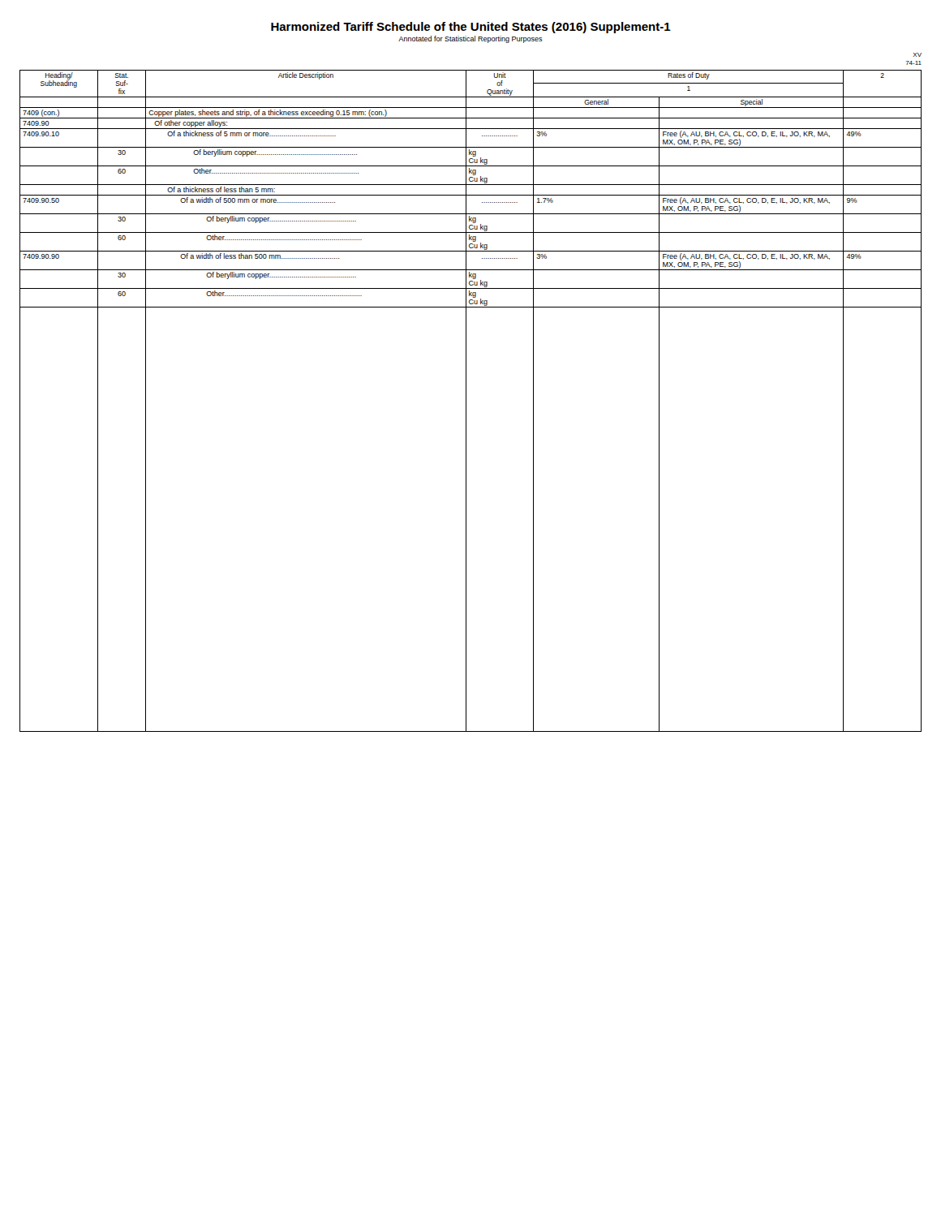Harmonized Tariff Schedule of the United States (2016) Supplement-1
Annotated for Statistical Reporting Purposes
XV
74-11
| Heading/ Subheading | Stat. Suf- fix | Article Description | Unit of Quantity | Rates of Duty | 2 |
| --- | --- | --- | --- | --- | --- |
| 1 |
| | | | | General | Special | |
| 7409 (con.) | | Copper plates, sheets and strip, of a thickness exceeding 0.15 mm: (con.) | | | | |
| 7409.90 | | Of other copper alloys: | | | | |
| 7409.90.10 | | Of a thickness of 5 mm or more................................. | .................. | 3% | Free (A, AU, BH, CA, CL, CO, D, E, IL, JO, KR, MA, MX, OM, P, PA, PE, SG) | 49% |
| | 30 | Of beryllium copper.................................................. | kg Cu kg | | | |
| | 60 | Other......................................................................... | kg Cu kg | | | |
| | | Of a thickness of less than 5 mm: | | | | |
| 7409.90.50 | | Of a width of 500 mm or more............................. | .................. | 1.7% | Free (A, AU, BH, CA, CL, CO, D, E, IL, JO, KR, MA, MX, OM, P, PA, PE, SG) | 9% |
| | 30 | Of beryllium copper........................................... | kg Cu kg | | | |
| | 60 | Other.................................................................... | kg Cu kg | | | |
| 7409.90.90 | | Of a width of less than 500 mm............................. | .................. | 3% | Free (A, AU, BH, CA, CL, CO, D, E, IL, JO, KR, MA, MX, OM, P, PA, PE, SG) | 49% |
| | 30 | Of beryllium copper........................................... | kg Cu kg | | | |
| | 60 | Other.................................................................... | kg Cu kg | | | |